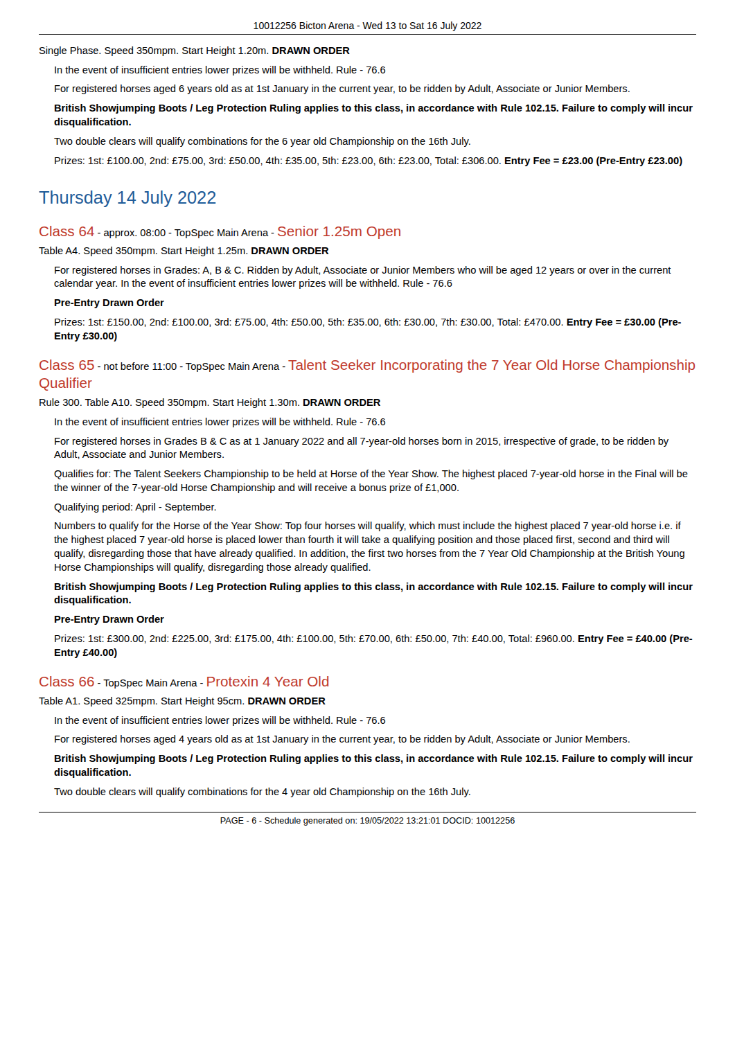10012256 Bicton Arena - Wed 13 to Sat 16 July 2022
Single Phase. Speed 350mpm. Start Height 1.20m. DRAWN ORDER
In the event of insufficient entries lower prizes will be withheld. Rule - 76.6
For registered horses aged 6 years old as at 1st January in the current year, to be ridden by Adult, Associate or Junior Members.
British Showjumping Boots / Leg Protection Ruling applies to this class, in accordance with Rule 102.15. Failure to comply will incur disqualification.
Two double clears will qualify combinations for the 6 year old Championship on the 16th July.
Prizes: 1st: £100.00, 2nd: £75.00, 3rd: £50.00, 4th: £35.00, 5th: £23.00, 6th: £23.00, Total: £306.00. Entry Fee = £23.00 (Pre-Entry £23.00)
Thursday 14 July 2022
Class 64 - approx. 08:00 - TopSpec Main Arena - Senior 1.25m Open
Table A4. Speed 350mpm. Start Height 1.25m. DRAWN ORDER
For registered horses in Grades: A, B & C. Ridden by Adult, Associate or Junior Members who will be aged 12 years or over in the current calendar year. In the event of insufficient entries lower prizes will be withheld. Rule - 76.6
Pre-Entry Drawn Order
Prizes: 1st: £150.00, 2nd: £100.00, 3rd: £75.00, 4th: £50.00, 5th: £35.00, 6th: £30.00, 7th: £30.00, Total: £470.00. Entry Fee = £30.00 (Pre-Entry £30.00)
Class 65 - not before 11:00 - TopSpec Main Arena - Talent Seeker Incorporating the 7 Year Old Horse Championship Qualifier
Rule 300. Table A10. Speed 350mpm. Start Height 1.30m. DRAWN ORDER
In the event of insufficient entries lower prizes will be withheld. Rule - 76.6
For registered horses in Grades B & C as at 1 January 2022 and all 7-year-old horses born in 2015, irrespective of grade, to be ridden by Adult, Associate and Junior Members.
Qualifies for: The Talent Seekers Championship to be held at Horse of the Year Show. The highest placed 7-year-old horse in the Final will be the winner of the 7-year-old Horse Championship and will receive a bonus prize of £1,000.
Qualifying period: April - September.
Numbers to qualify for the Horse of the Year Show: Top four horses will qualify, which must include the highest placed 7 year-old horse i.e. if the highest placed 7 year-old horse is placed lower than fourth it will take a qualifying position and those placed first, second and third will qualify, disregarding those that have already qualified. In addition, the first two horses from the 7 Year Old Championship at the British Young Horse Championships will qualify, disregarding those already qualified.
British Showjumping Boots / Leg Protection Ruling applies to this class, in accordance with Rule 102.15. Failure to comply will incur disqualification.
Pre-Entry Drawn Order
Prizes: 1st: £300.00, 2nd: £225.00, 3rd: £175.00, 4th: £100.00, 5th: £70.00, 6th: £50.00, 7th: £40.00, Total: £960.00. Entry Fee = £40.00 (Pre-Entry £40.00)
Class 66 - TopSpec Main Arena - Protexin 4 Year Old
Table A1. Speed 325mpm. Start Height 95cm. DRAWN ORDER
In the event of insufficient entries lower prizes will be withheld. Rule - 76.6
For registered horses aged 4 years old as at 1st January in the current year, to be ridden by Adult, Associate or Junior Members.
British Showjumping Boots / Leg Protection Ruling applies to this class, in accordance with Rule 102.15. Failure to comply will incur disqualification.
Two double clears will qualify combinations for the 4 year old Championship on the 16th July.
PAGE - 6 - Schedule generated on: 19/05/2022 13:21:01 DOCID: 10012256